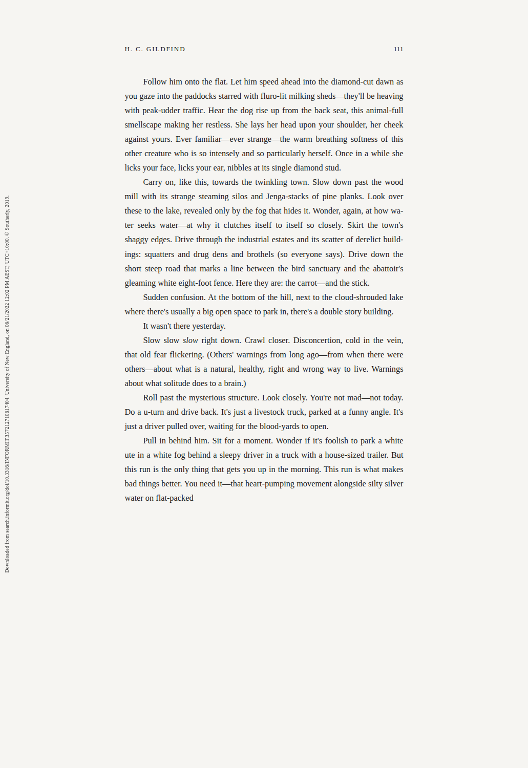Downloaded from search.informit.org/doi/10.3316/INFORMIT.357212710617404. University of New England, on 06/21/2022 12:02 PM AEST; UTC+10:00. © Southerly, 2019.
H. C. Gildfind 111
Follow him onto the flat. Let him speed ahead into the diamond-cut dawn as you gaze into the paddocks starred with fluro-lit milking sheds—they'll be heaving with peak-udder traffic. Hear the dog rise up from the back seat, this animal-full smellscape making her restless. She lays her head upon your shoulder, her cheek against yours. Ever familiar—ever strange—the warm breathing softness of this other creature who is so intensely and so particularly herself. Once in a while she licks your face, licks your ear, nibbles at its single diamond stud.
Carry on, like this, towards the twinkling town. Slow down past the wood mill with its strange steaming silos and Jenga-stacks of pine planks. Look over these to the lake, revealed only by the fog that hides it. Wonder, again, at how water seeks water—at why it clutches itself to itself so closely. Skirt the town's shaggy edges. Drive through the industrial estates and its scatter of derelict buildings: squatters and drug dens and brothels (so everyone says). Drive down the short steep road that marks a line between the bird sanctuary and the abattoir's gleaming white eight-foot fence. Here they are: the carrot—and the stick.
Sudden confusion. At the bottom of the hill, next to the cloud-shrouded lake where there's usually a big open space to park in, there's a double story building.
It wasn't there yesterday.
Slow slow slow right down. Crawl closer. Disconcertion, cold in the vein, that old fear flickering. (Others' warnings from long ago—from when there were others—about what is a natural, healthy, right and wrong way to live. Warnings about what solitude does to a brain.)
Roll past the mysterious structure. Look closely. You're not mad—not today. Do a u-turn and drive back. It's just a livestock truck, parked at a funny angle. It's just a driver pulled over, waiting for the blood-yards to open.
Pull in behind him. Sit for a moment. Wonder if it's foolish to park a white ute in a white fog behind a sleepy driver in a truck with a house-sized trailer. But this run is the only thing that gets you up in the morning. This run is what makes bad things better. You need it—that heart-pumping movement alongside silty silver water on flat-packed